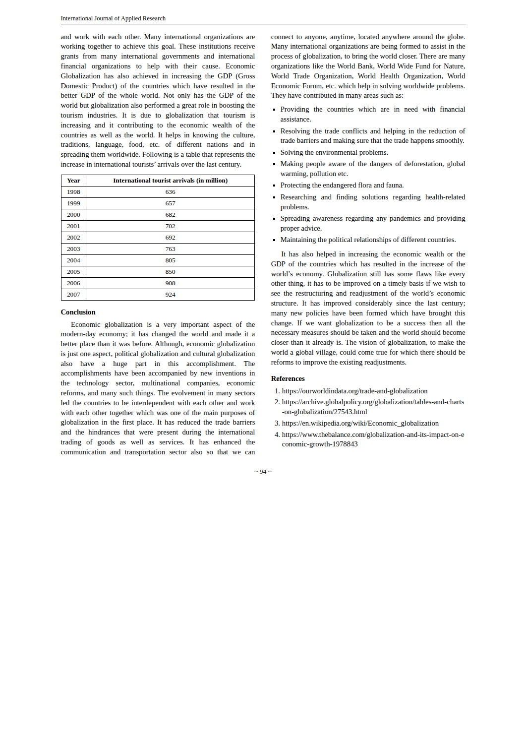International Journal of Applied Research
and work with each other. Many international organizations are working together to achieve this goal. These institutions receive grants from many international governments and international financial organizations to help with their cause. Economic Globalization has also achieved in increasing the GDP (Gross Domestic Product) of the countries which have resulted in the better GDP of the whole world. Not only has the GDP of the world but globalization also performed a great role in boosting the tourism industries. It is due to globalization that tourism is increasing and it contributing to the economic wealth of the countries as well as the world. It helps in knowing the culture, traditions, language, food, etc. of different nations and in spreading them worldwide. Following is a table that represents the increase in international tourists’ arrivals over the last century.
| Year | International tourist arrivals (in million) |
| --- | --- |
| 1998 | 636 |
| 1999 | 657 |
| 2000 | 682 |
| 2001 | 702 |
| 2002 | 692 |
| 2003 | 763 |
| 2004 | 805 |
| 2005 | 850 |
| 2006 | 908 |
| 2007 | 924 |
Conclusion
Economic globalization is a very important aspect of the modern-day economy; it has changed the world and made it a better place than it was before. Although, economic globalization is just one aspect, political globalization and cultural globalization also have a huge part in this accomplishment. The accomplishments have been accompanied by new inventions in the technology sector, multinational companies, economic reforms, and many such things. The evolvement in many sectors led the countries to be interdependent with each other and work with each other together which was one of the main purposes of globalization in the first place. It has reduced the trade barriers and the hindrances that were present during the international trading of goods as well as services. It has enhanced the communication and transportation sector also so that we can connect to anyone, anytime, located anywhere around the globe. Many international organizations are being formed to assist in the process of globalization, to bring the world closer. There are many organizations like the World Bank, World Wide Fund for Nature, World Trade Organization, World Health Organization, World Economic Forum, etc. which help in solving worldwide problems. They have contributed in many areas such as:
Providing the countries which are in need with financial assistance.
Resolving the trade conflicts and helping in the reduction of trade barriers and making sure that the trade happens smoothly.
Solving the environmental problems.
Making people aware of the dangers of deforestation, global warming, pollution etc.
Protecting the endangered flora and fauna.
Researching and finding solutions regarding health-related problems.
Spreading awareness regarding any pandemics and providing proper advice.
Maintaining the political relationships of different countries.
It has also helped in increasing the economic wealth or the GDP of the countries which has resulted in the increase of the world’s economy. Globalization still has some flaws like every other thing, it has to be improved on a timely basis if we wish to see the restructuring and readjustment of the world’s economic structure. It has improved considerably since the last century; many new policies have been formed which have brought this change. If we want globalization to be a success then all the necessary measures should be taken and the world should become closer than it already is. The vision of globalization, to make the world a global village, could come true for which there should be reforms to improve the existing readjustments.
References
https://ourworldindata.org/trade-and-globalization
https://archive.globalpolicy.org/globalization/tables-and-charts-on-globalization/27543.html
https://en.wikipedia.org/wiki/Economic_globalization
https://www.thebalance.com/globalization-and-its-impact-on-economic-growth-1978843
~ 94 ~